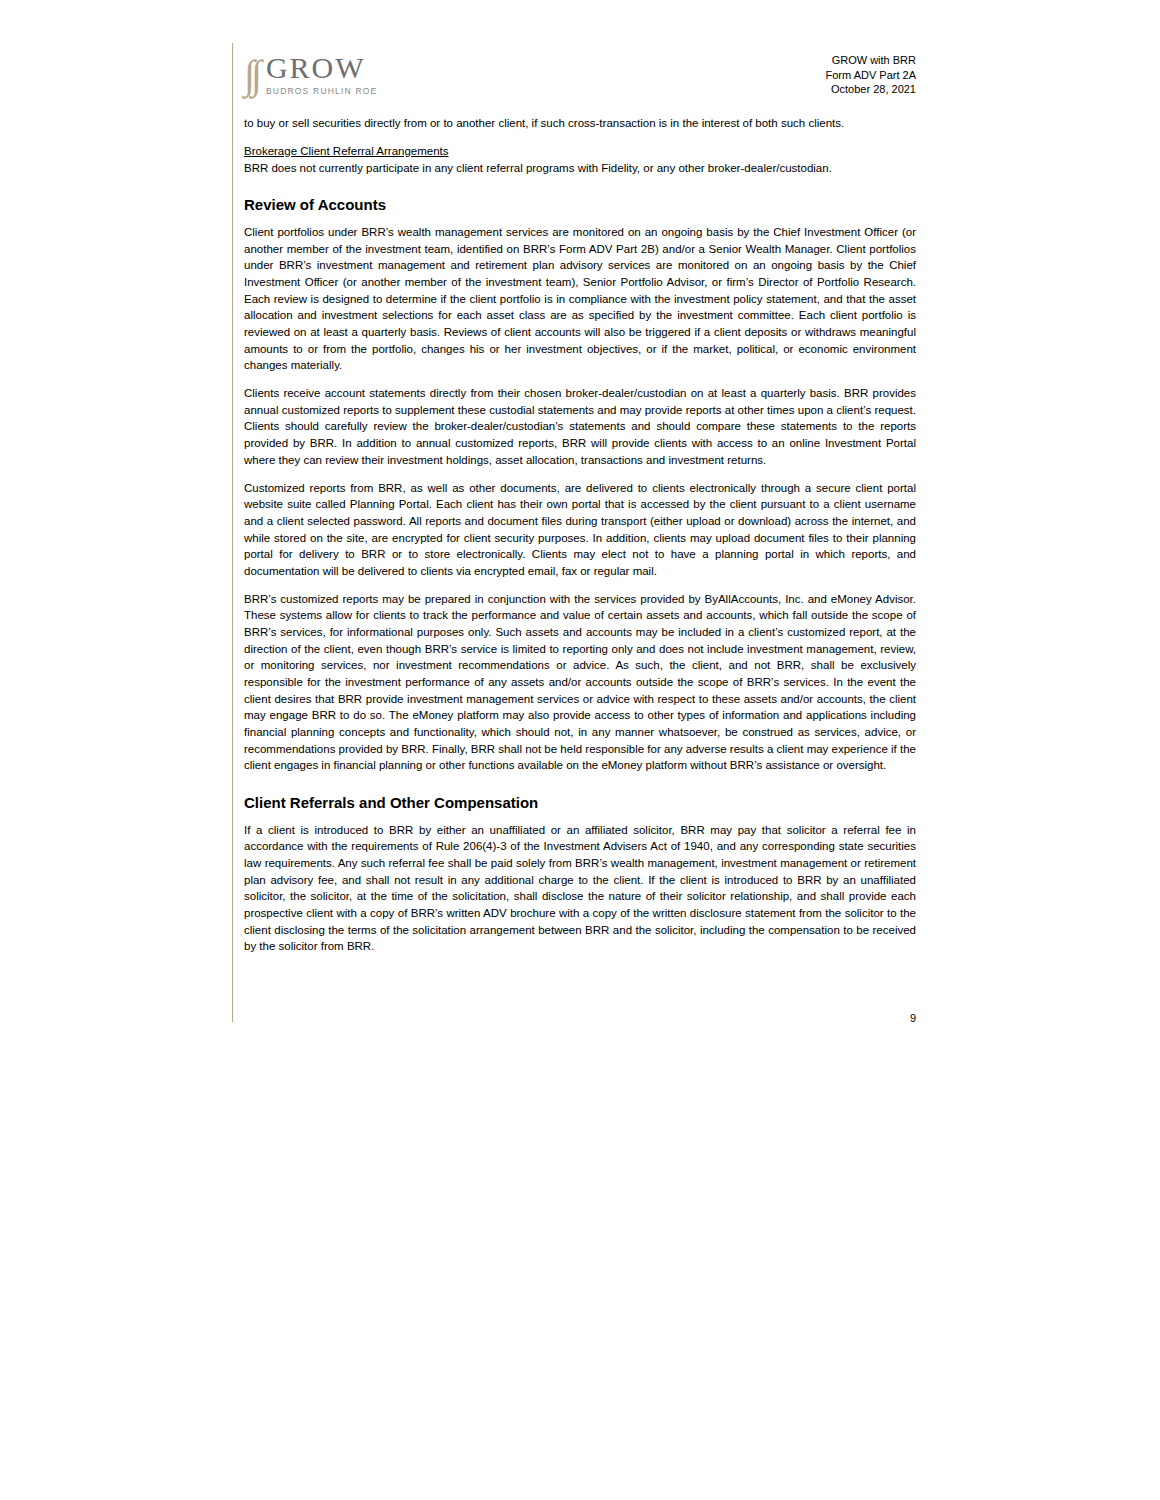∫∫
GROW
BUDROS RUHLIN ROE
GROW with BRR
Form ADV Part 2A
October 28, 2021
to buy or sell securities directly from or to another client, if such cross-transaction is in the interest of both such clients.
Brokerage Client Referral Arrangements
BRR does not currently participate in any client referral programs with Fidelity, or any other broker-dealer/custodian.
Review of Accounts
Client portfolios under BRR’s wealth management services are monitored on an ongoing basis by the Chief Investment Officer (or another member of the investment team, identified on BRR’s Form ADV Part 2B) and/or a Senior Wealth Manager. Client portfolios under BRR’s investment management and retirement plan advisory services are monitored on an ongoing basis by the Chief Investment Officer (or another member of the investment team), Senior Portfolio Advisor, or firm’s Director of Portfolio Research. Each review is designed to determine if the client portfolio is in compliance with the investment policy statement, and that the asset allocation and investment selections for each asset class are as specified by the investment committee. Each client portfolio is reviewed on at least a quarterly basis. Reviews of client accounts will also be triggered if a client deposits or withdraws meaningful amounts to or from the portfolio, changes his or her investment objectives, or if the market, political, or economic environment changes materially.
Clients receive account statements directly from their chosen broker-dealer/custodian on at least a quarterly basis. BRR provides annual customized reports to supplement these custodial statements and may provide reports at other times upon a client’s request. Clients should carefully review the broker-dealer/custodian’s statements and should compare these statements to the reports provided by BRR. In addition to annual customized reports, BRR will provide clients with access to an online Investment Portal where they can review their investment holdings, asset allocation, transactions and investment returns.
Customized reports from BRR, as well as other documents, are delivered to clients electronically through a secure client portal website suite called Planning Portal. Each client has their own portal that is accessed by the client pursuant to a client username and a client selected password. All reports and document files during transport (either upload or download) across the internet, and while stored on the site, are encrypted for client security purposes. In addition, clients may upload document files to their planning portal for delivery to BRR or to store electronically. Clients may elect not to have a planning portal in which reports, and documentation will be delivered to clients via encrypted email, fax or regular mail.
BRR’s customized reports may be prepared in conjunction with the services provided by ByAllAccounts, Inc. and eMoney Advisor. These systems allow for clients to track the performance and value of certain assets and accounts, which fall outside the scope of BRR’s services, for informational purposes only. Such assets and accounts may be included in a client’s customized report, at the direction of the client, even though BRR’s service is limited to reporting only and does not include investment management, review, or monitoring services, nor investment recommendations or advice. As such, the client, and not BRR, shall be exclusively responsible for the investment performance of any assets and/or accounts outside the scope of BRR’s services. In the event the client desires that BRR provide investment management services or advice with respect to these assets and/or accounts, the client may engage BRR to do so. The eMoney platform may also provide access to other types of information and applications including financial planning concepts and functionality, which should not, in any manner whatsoever, be construed as services, advice, or recommendations provided by BRR. Finally, BRR shall not be held responsible for any adverse results a client may experience if the client engages in financial planning or other functions available on the eMoney platform without BRR’s assistance or oversight.
Client Referrals and Other Compensation
If a client is introduced to BRR by either an unaffiliated or an affiliated solicitor, BRR may pay that solicitor a referral fee in accordance with the requirements of Rule 206(4)-3 of the Investment Advisers Act of 1940, and any corresponding state securities law requirements. Any such referral fee shall be paid solely from BRR’s wealth management, investment management or retirement plan advisory fee, and shall not result in any additional charge to the client. If the client is introduced to BRR by an unaffiliated solicitor, the solicitor, at the time of the solicitation, shall disclose the nature of their solicitor relationship, and shall provide each prospective client with a copy of BRR’s written ADV brochure with a copy of the written disclosure statement from the solicitor to the client disclosing the terms of the solicitation arrangement between BRR and the solicitor, including the compensation to be received by the solicitor from BRR.
9